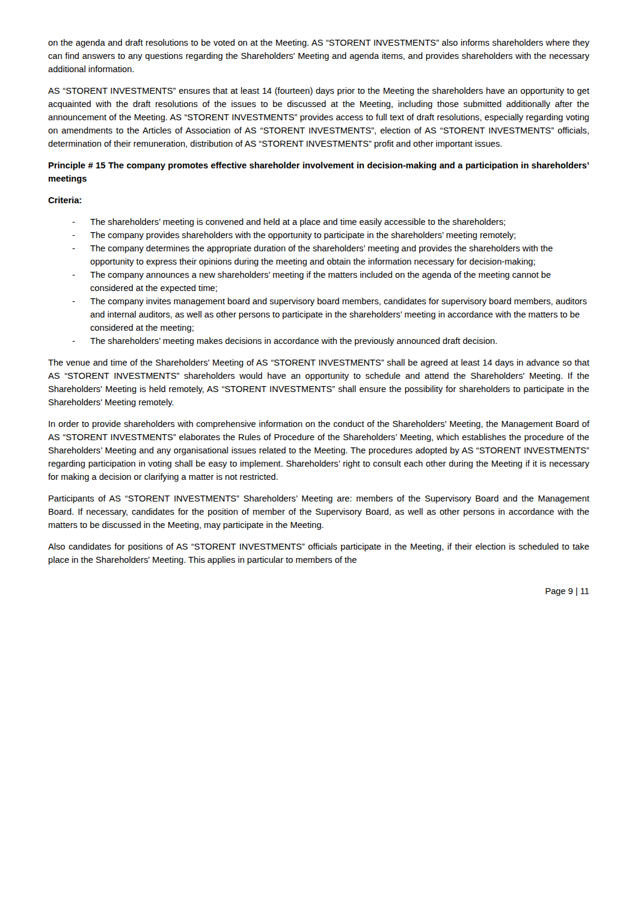on the agenda and draft resolutions to be voted on at the Meeting. AS “STORENT INVESTMENTS” also informs shareholders where they can find answers to any questions regarding the Shareholders' Meeting and agenda items, and provides shareholders with the necessary additional information.
AS “STORENT INVESTMENTS” ensures that at least 14 (fourteen) days prior to the Meeting the shareholders have an opportunity to get acquainted with the draft resolutions of the issues to be discussed at the Meeting, including those submitted additionally after the announcement of the Meeting. AS “STORENT INVESTMENTS” provides access to full text of draft resolutions, especially regarding voting on amendments to the Articles of Association of AS “STORENT INVESTMENTS”, election of AS “STORENT INVESTMENTS” officials, determination of their remuneration, distribution of AS “STORENT INVESTMENTS” profit and other important issues.
Principle # 15 The company promotes effective shareholder involvement in decision-making and a participation in shareholders’ meetings
Criteria:
- The shareholders’ meeting is convened and held at a place and time easily accessible to the shareholders;
- The company provides shareholders with the opportunity to participate in the shareholders’ meeting remotely;
- The company determines the appropriate duration of the shareholders’ meeting and provides the shareholders with the opportunity to express their opinions during the meeting and obtain the information necessary for decision-making;
- The company announces a new shareholders’ meeting if the matters included on the agenda of the meeting cannot be considered at the expected time;
- The company invites management board and supervisory board members, candidates for supervisory board members, auditors and internal auditors, as well as other persons to participate in the shareholders’ meeting in accordance with the matters to be considered at the meeting;
- The shareholders’ meeting makes decisions in accordance with the previously announced draft decision.
The venue and time of the Shareholders' Meeting of AS “STORENT INVESTMENTS” shall be agreed at least 14 days in advance so that AS “STORENT INVESTMENTS” shareholders would have an opportunity to schedule and attend the Shareholders' Meeting. If the Shareholders' Meeting is held remotely, AS “STORENT INVESTMENTS” shall ensure the possibility for shareholders to participate in the Shareholders' Meeting remotely.
In order to provide shareholders with comprehensive information on the conduct of the Shareholders' Meeting, the Management Board of AS “STORENT INVESTMENTS” elaborates the Rules of Procedure of the Shareholders’ Meeting, which establishes the procedure of the Shareholders’ Meeting and any organisational issues related to the Meeting. The procedures adopted by AS “STORENT INVESTMENTS” regarding participation in voting shall be easy to implement. Shareholders’ right to consult each other during the Meeting if it is necessary for making a decision or clarifying a matter is not restricted.
Participants of AS “STORENT INVESTMENTS” Shareholders’ Meeting are: members of the Supervisory Board and the Management Board. If necessary, candidates for the position of member of the Supervisory Board, as well as other persons in accordance with the matters to be discussed in the Meeting, may participate in the Meeting.
Also candidates for positions of AS “STORENT INVESTMENTS” officials participate in the Meeting, if their election is scheduled to take place in the Shareholders' Meeting. This applies in particular to members of the
Page 9 | 11